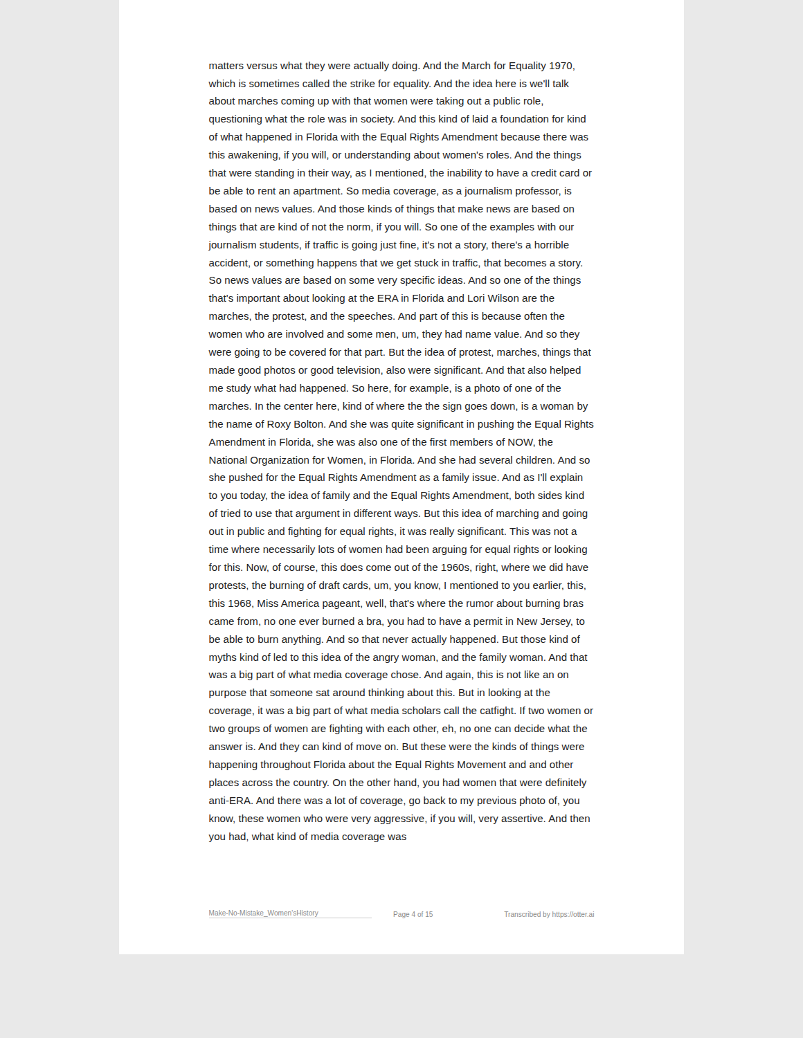matters versus what they were actually doing. And the March for Equality 1970, which is sometimes called the strike for equality. And the idea here is we'll talk about marches coming up with that women were taking out a public role, questioning what the role was in society. And this kind of laid a foundation for kind of what happened in Florida with the Equal Rights Amendment because there was this awakening, if you will, or understanding about women's roles. And the things that were standing in their way, as I mentioned, the inability to have a credit card or be able to rent an apartment. So media coverage, as a journalism professor, is based on news values. And those kinds of things that make news are based on things that are kind of not the norm, if you will. So one of the examples with our journalism students, if traffic is going just fine, it's not a story, there's a horrible accident, or something happens that we get stuck in traffic, that becomes a story. So news values are based on some very specific ideas. And so one of the things that's important about looking at the ERA in Florida and Lori Wilson are the marches, the protest, and the speeches. And part of this is because often the women who are involved and some men, um, they had name value. And so they were going to be covered for that part. But the idea of protest, marches, things that made good photos or good television, also were significant. And that also helped me study what had happened. So here, for example, is a photo of one of the marches. In the center here, kind of where the the sign goes down, is a woman by the name of Roxy Bolton. And she was quite significant in pushing the Equal Rights Amendment in Florida, she was also one of the first members of NOW, the National Organization for Women, in Florida. And she had several children. And so she pushed for the Equal Rights Amendment as a family issue. And as I'll explain to you today, the idea of family and the Equal Rights Amendment, both sides kind of tried to use that argument in different ways. But this idea of marching and going out in public and fighting for equal rights, it was really significant. This was not a time where necessarily lots of women had been arguing for equal rights or looking for this. Now, of course, this does come out of the 1960s, right, where we did have protests, the burning of draft cards, um, you know, I mentioned to you earlier, this, this 1968, Miss America pageant, well, that's where the rumor about burning bras came from, no one ever burned a bra, you had to have a permit in New Jersey, to be able to burn anything. And so that never actually happened. But those kind of myths kind of led to this idea of the angry woman, and the family woman. And that was a big part of what media coverage chose. And again, this is not like an on purpose that someone sat around thinking about this. But in looking at the coverage, it was a big part of what media scholars call the catfight. If two women or two groups of women are fighting with each other, eh, no one can decide what the answer is. And they can kind of move on. But these were the kinds of things were happening throughout Florida about the Equal Rights Movement and and other places across the country. On the other hand, you had women that were definitely anti-ERA. And there was a lot of coverage, go back to my previous photo of, you know, these women who were very aggressive, if you will, very assertive. And then you had, what kind of media coverage was
Make-No-Mistake_Women'sHistory
Page 4 of 15
Transcribed by https://otter.ai